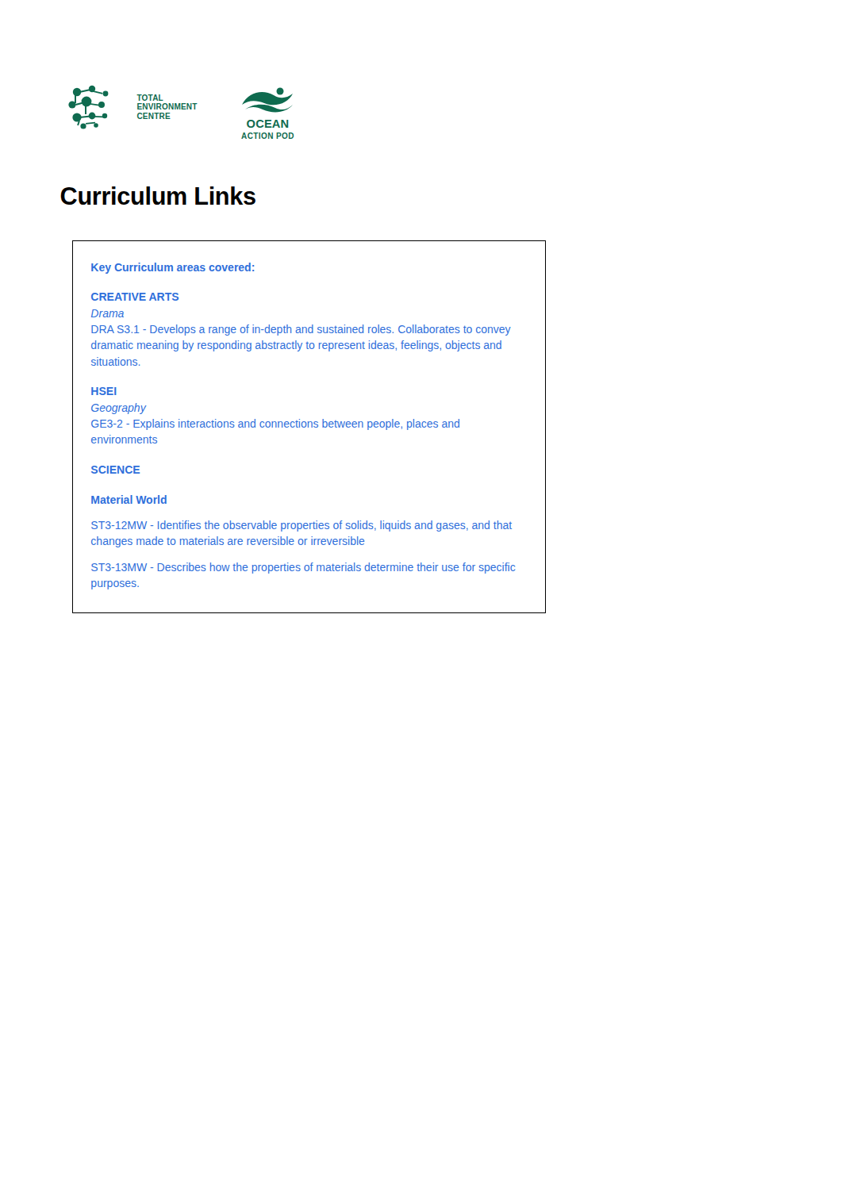Total
Environment
Centre
OCEAN
ACTION POD
Curriculum Links
Key Curriculum areas covered:
CREATIVE ARTS
Drama
DRA S3.1 - Develops a range of in-depth and sustained roles. Collaborates to convey dramatic meaning by responding abstractly to represent ideas, feelings, objects and situations.
HSEI
Geography
GE3-2 - Explains interactions and connections between people, places and environments
SCIENCE
Material World
ST3-12MW - Identifies the observable properties of solids, liquids and gases, and that changes made to materials are reversible or irreversible
ST3-13MW - Describes how the properties of materials determine their use for specific purposes.